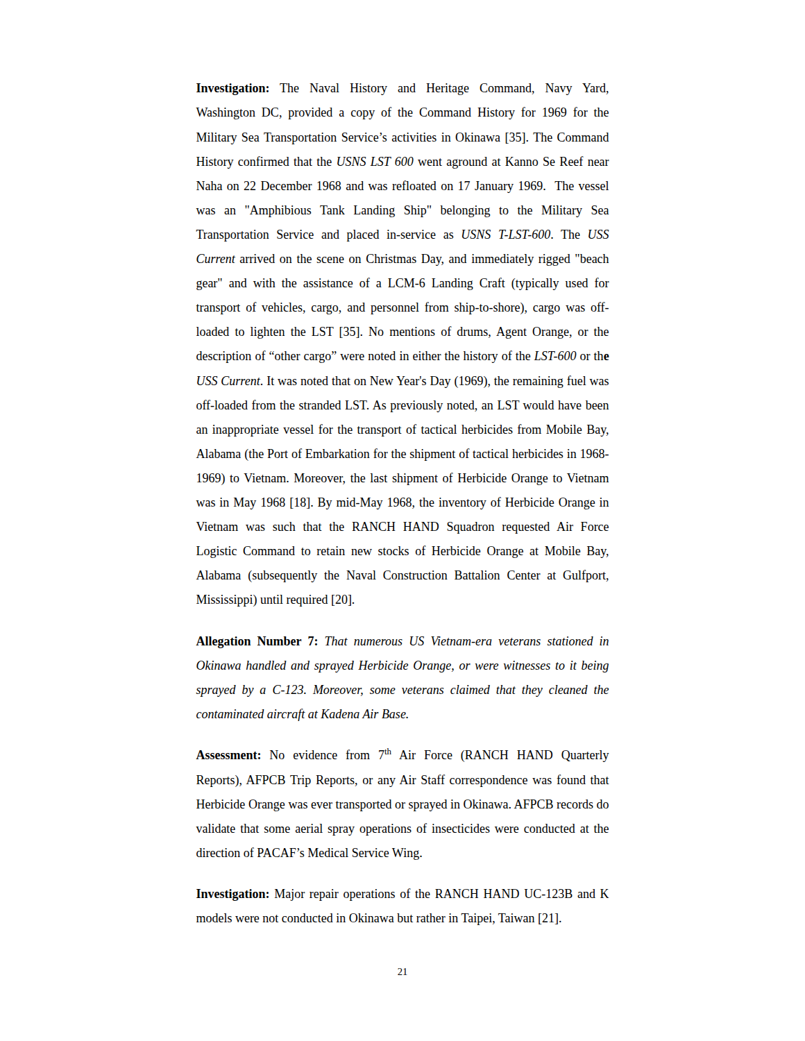Investigation: The Naval History and Heritage Command, Navy Yard, Washington DC, provided a copy of the Command History for 1969 for the Military Sea Transportation Service’s activities in Okinawa [35]. The Command History confirmed that the USNS LST 600 went aground at Kanno Se Reef near Naha on 22 December 1968 and was refloated on 17 January 1969. The vessel was an "Amphibious Tank Landing Ship" belonging to the Military Sea Transportation Service and placed in-service as USNS T-LST-600. The USS Current arrived on the scene on Christmas Day, and immediately rigged "beach gear" and with the assistance of a LCM-6 Landing Craft (typically used for transport of vehicles, cargo, and personnel from ship-to-shore), cargo was off-loaded to lighten the LST [35]. No mentions of drums, Agent Orange, or the description of “other cargo” were noted in either the history of the LST-600 or the USS Current. It was noted that on New Year's Day (1969), the remaining fuel was off-loaded from the stranded LST. As previously noted, an LST would have been an inappropriate vessel for the transport of tactical herbicides from Mobile Bay, Alabama (the Port of Embarkation for the shipment of tactical herbicides in 1968-1969) to Vietnam. Moreover, the last shipment of Herbicide Orange to Vietnam was in May 1968 [18]. By mid-May 1968, the inventory of Herbicide Orange in Vietnam was such that the RANCH HAND Squadron requested Air Force Logistic Command to retain new stocks of Herbicide Orange at Mobile Bay, Alabama (subsequently the Naval Construction Battalion Center at Gulfport, Mississippi) until required [20].
Allegation Number 7: That numerous US Vietnam-era veterans stationed in Okinawa handled and sprayed Herbicide Orange, or were witnesses to it being sprayed by a C-123. Moreover, some veterans claimed that they cleaned the contaminated aircraft at Kadena Air Base.
Assessment: No evidence from 7th Air Force (RANCH HAND Quarterly Reports), AFPCB Trip Reports, or any Air Staff correspondence was found that Herbicide Orange was ever transported or sprayed in Okinawa. AFPCB records do validate that some aerial spray operations of insecticides were conducted at the direction of PACAF’s Medical Service Wing.
Investigation: Major repair operations of the RANCH HAND UC-123B and K models were not conducted in Okinawa but rather in Taipei, Taiwan [21].
21